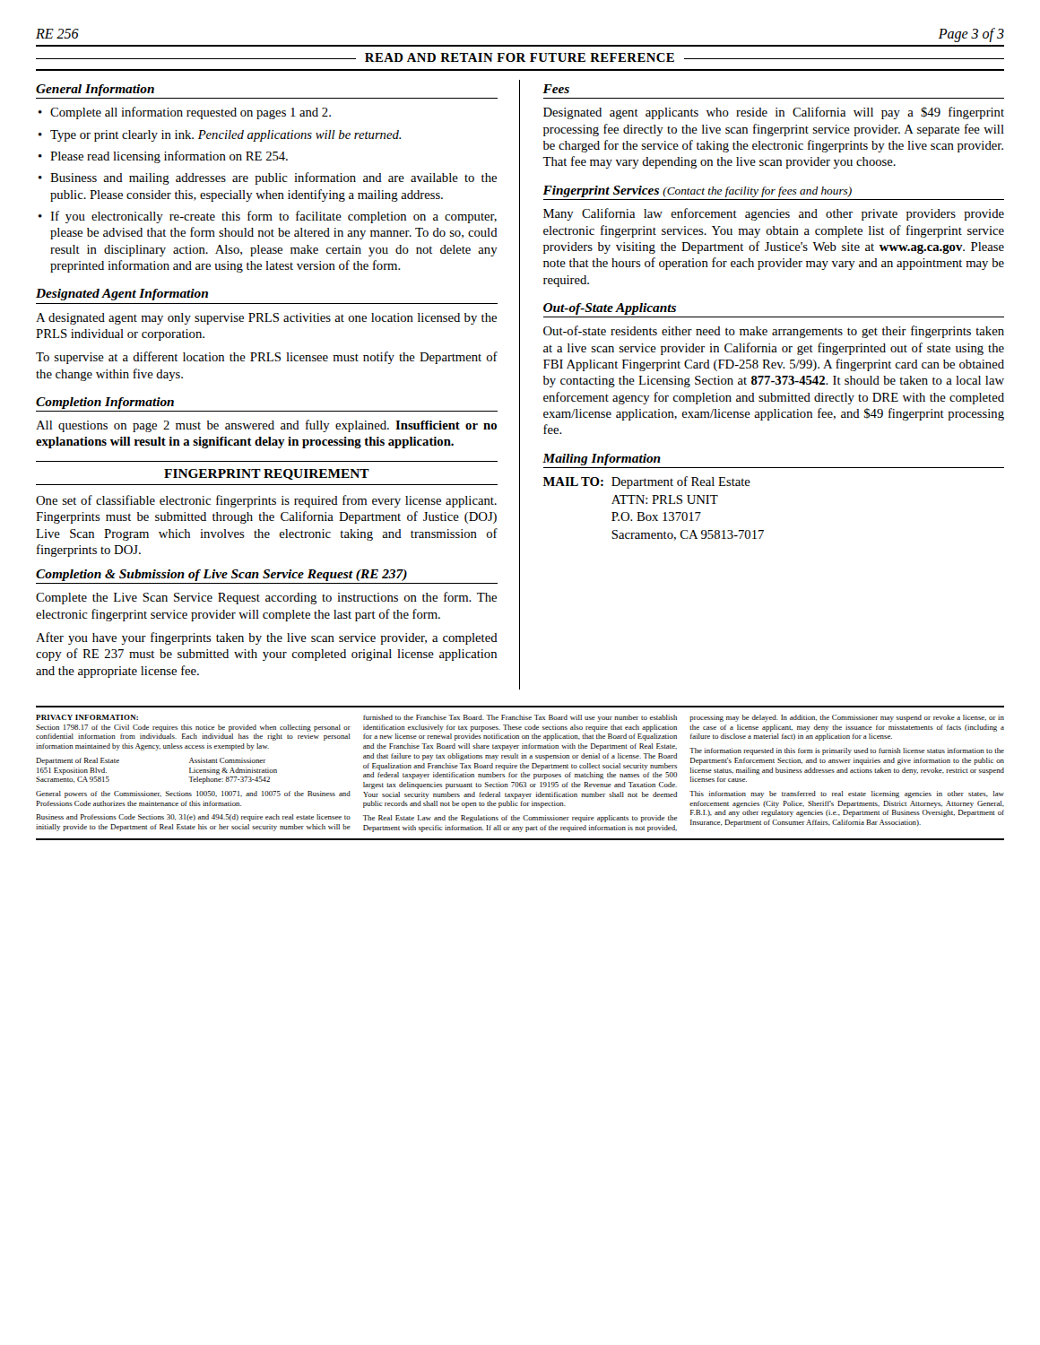RE 256
Page 3 of 3
READ AND RETAIN FOR FUTURE REFERENCE
General Information
Complete all information requested on pages 1 and 2.
Type or print clearly in ink. Penciled applications will be returned.
Please read licensing information on RE 254.
Business and mailing addresses are public information and are available to the public. Please consider this, especially when identifying a mailing address.
If you electronically re-create this form to facilitate completion on a computer, please be advised that the form should not be altered in any manner. To do so, could result in disciplinary action. Also, please make certain you do not delete any preprinted information and are using the latest version of the form.
Designated Agent Information
A designated agent may only supervise PRLS activities at one location licensed by the PRLS individual or corporation.
To supervise at a different location the PRLS licensee must notify the Department of the change within five days.
Completion Information
All questions on page 2 must be answered and fully explained. Insufficient or no explanations will result in a significant delay in processing this application.
FINGERPRINT REQUIREMENT
One set of classifiable electronic fingerprints is required from every license applicant. Fingerprints must be submitted through the California Department of Justice (DOJ) Live Scan Program which involves the electronic taking and transmission of fingerprints to DOJ.
Completion & Submission of Live Scan Service Request (RE 237)
Complete the Live Scan Service Request according to instructions on the form. The electronic fingerprint service provider will complete the last part of the form.
After you have your fingerprints taken by the live scan service provider, a completed copy of RE 237 must be submitted with your completed original license application and the appropriate license fee.
Fees
Designated agent applicants who reside in California will pay a $49 fingerprint processing fee directly to the live scan fingerprint service provider. A separate fee will be charged for the service of taking the electronic fingerprints by the live scan provider. That fee may vary depending on the live scan provider you choose.
Fingerprint Services (Contact the facility for fees and hours)
Many California law enforcement agencies and other private providers provide electronic fingerprint services. You may obtain a complete list of fingerprint service providers by visiting the Department of Justice's Web site at www.ag.ca.gov. Please note that the hours of operation for each provider may vary and an appointment may be required.
Out-of-State Applicants
Out-of-state residents either need to make arrangements to get their fingerprints taken at a live scan service provider in California or get fingerprinted out of state using the FBI Applicant Fingerprint Card (FD-258 Rev. 5/99). A fingerprint card can be obtained by contacting the Licensing Section at 877-373-4542. It should be taken to a local law enforcement agency for completion and submitted directly to DRE with the completed exam/license application, exam/license application fee, and $49 fingerprint processing fee.
Mailing Information
MAIL TO:
Department of Real Estate
ATTN: PRLS UNIT
P.O. Box 137017
Sacramento, CA 95813-7017
PRIVACY INFORMATION:
Section 1798.17 of the Civil Code requires this notice be provided when collecting personal or confidential information from individuals. Each individual has the right to review personal information maintained by this Agency, unless access is exempted by law.
| Department of Real Estate | Assistant Commissioner |
| 1651 Exposition Blvd. | Licensing & Administration |
| Sacramento, CA 95815 | Telephone: 877-373-4542 |
General powers of the Commissioner, Sections 10050, 10071, and 10075 of the Business and Professions Code authorizes the maintenance of this information.
Business and Professions Code Sections 30, 31(e) and 494.5(d) require each real estate licensee to initially provide to the Department of Real Estate his or her social security number which will be furnished to the Franchise Tax Board. The Franchise Tax Board will use your number to establish identification exclusively for tax purposes. These code sections also require that each application for a new license or renewal provides notification on the application, that the Board of Equalization and the Franchise Tax Board will share taxpayer information with the Department of Real Estate, and that failure to pay tax obligations may result in a suspension or denial of a license. The Board of Equalization and Franchise Tax Board require the Department to collect social security numbers and federal taxpayer identification numbers for the purposes of matching the names of the 500 largest tax delinquencies pursuant to Section 7063 or 19195 of the Revenue and Taxation Code. Your social security numbers and federal taxpayer identification number shall not be deemed public records and shall not be open to the public for inspection.
The Real Estate Law and the Regulations of the Commissioner require applicants to provide the Department with specific information. If all or any part of the required information is not provided, processing may be delayed. In addition, the Commissioner may suspend or revoke a license, or in the case of a license applicant, may deny the issuance for misstatements of facts (including a failure to disclose a material fact) in an application for a license.
The information requested in this form is primarily used to furnish license status information to the Department's Enforcement Section, and to answer inquiries and give information to the public on license status, mailing and business addresses and actions taken to deny, revoke, restrict or suspend licenses for cause.
This information may be transferred to real estate licensing agencies in other states, law enforcement agencies (City Police, Sheriff's Departments, District Attorneys, Attorney General, F.B.I.), and any other regulatory agencies (i.e., Department of Business Oversight, Department of Insurance, Department of Consumer Affairs, California Bar Association).